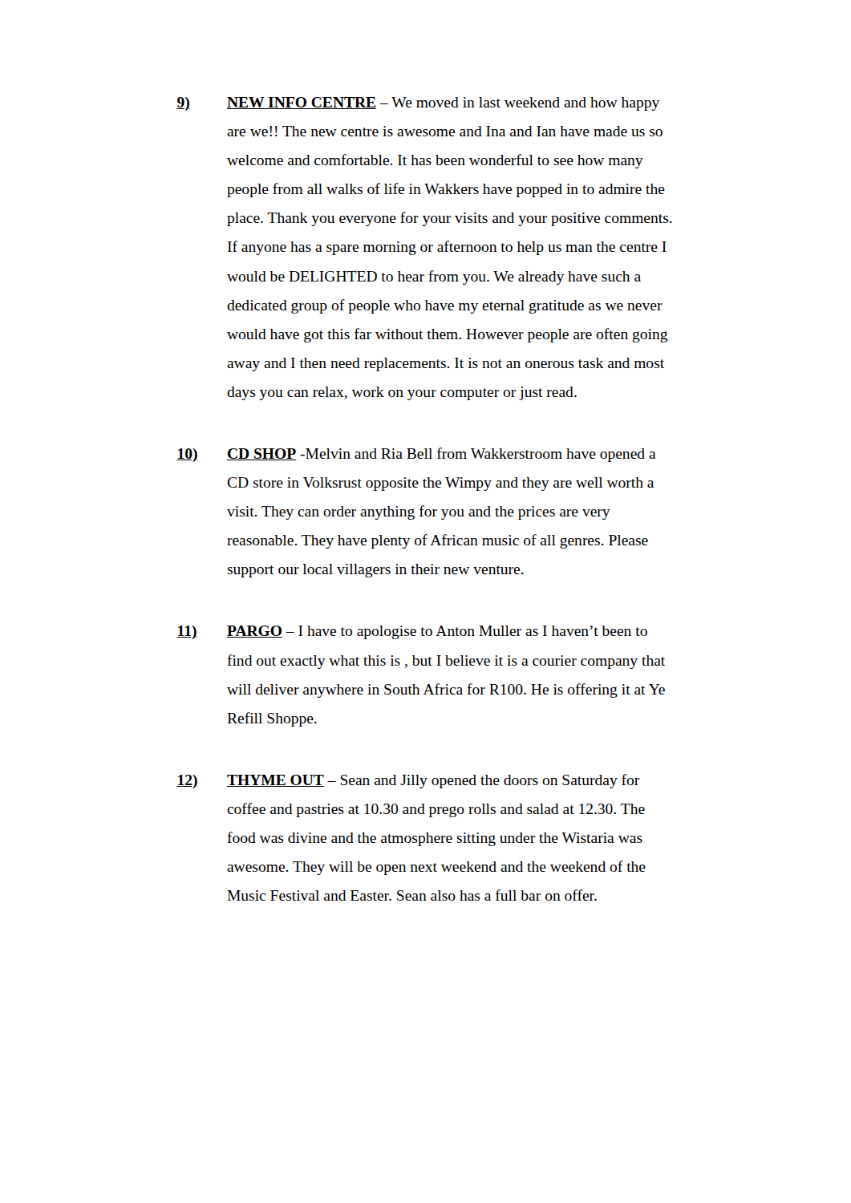9) NEW INFO CENTRE – We moved in last weekend and how happy are we!! The new centre is awesome and Ina and Ian have made us so welcome and comfortable. It has been wonderful to see how many people from all walks of life in Wakkers have popped in to admire the place. Thank you everyone for your visits and your positive comments. If anyone has a spare morning or afternoon to help us man the centre I would be DELIGHTED to hear from you. We already have such a dedicated group of people who have my eternal gratitude as we never would have got this far without them. However people are often going away and I then need replacements. It is not an onerous task and most days you can relax, work on your computer or just read.
10) CD SHOP -Melvin and Ria Bell from Wakkerstroom have opened a CD store in Volksrust opposite the Wimpy and they are well worth a visit. They can order anything for you and the prices are very reasonable. They have plenty of African music of all genres. Please support our local villagers in their new venture.
11) PARGO – I have to apologise to Anton Muller as I haven’t been to find out exactly what this is , but I believe it is a courier company that will deliver anywhere in South Africa for R100. He is offering it at Ye Refill Shoppe.
12) THYME OUT – Sean and Jilly opened the doors on Saturday for coffee and pastries at 10.30 and prego rolls and salad at 12.30. The food was divine and the atmosphere sitting under the Wistaria was awesome. They will be open next weekend and the weekend of the Music Festival and Easter. Sean also has a full bar on offer.